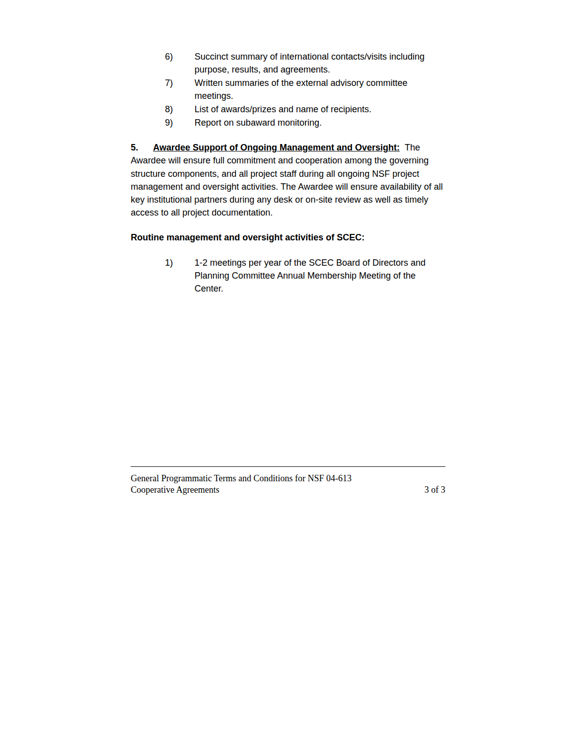6) Succinct summary of international contacts/visits including purpose, results, and agreements.
7) Written summaries of the external advisory committee meetings.
8) List of awards/prizes and name of recipients.
9) Report on subaward monitoring.
5. Awardee Support of Ongoing Management and Oversight: The Awardee will ensure full commitment and cooperation among the governing structure components, and all project staff during all ongoing NSF project management and oversight activities. The Awardee will ensure availability of all key institutional partners during any desk or on-site review as well as timely access to all project documentation.
Routine management and oversight activities of SCEC:
1) 1-2 meetings per year of the SCEC Board of Directors and Planning Committee Annual Membership Meeting of the Center.
General Programmatic Terms and Conditions for NSF 04-613
Cooperative Agreements
3 of 3